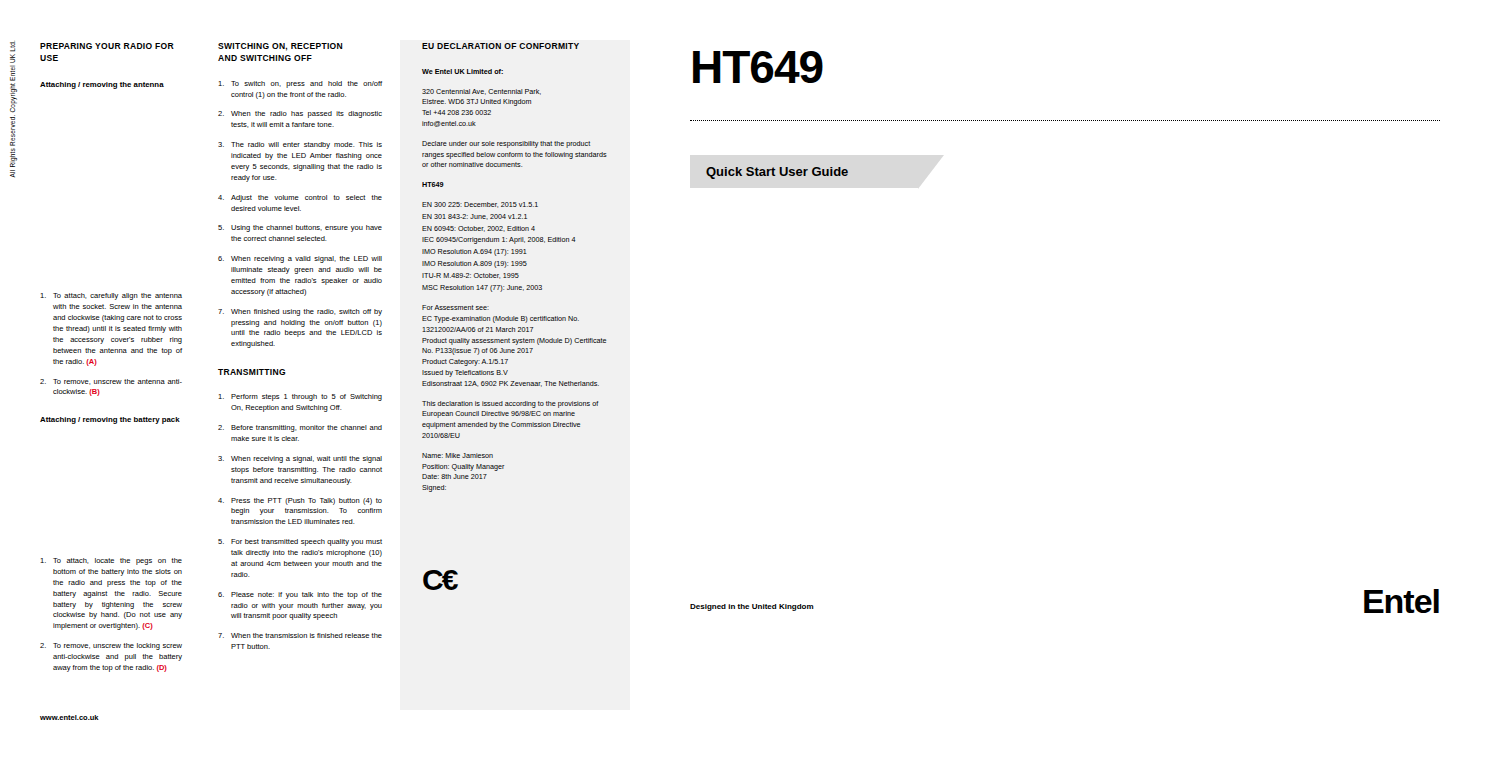All Rights Reserved. Copyright Entel UK Ltd.
PREPARING YOUR RADIO FOR USE
Attaching / removing the antenna
To attach, carefully align the antenna with the socket. Screw in the antenna and clockwise (taking care not to cross the thread) until it is seated firmly with the accessory cover's rubber ring between the antenna and the top of the radio. (A)
To remove, unscrew the antenna anti-clockwise. (B)
Attaching / removing the battery pack
To attach, locate the pegs on the bottom of the battery into the slots on the radio and press the top of the battery against the radio. Secure battery by tightening the screw clockwise by hand. (Do not use any implement or overtighten). (C)
To remove, unscrew the locking screw anti-clockwise and pull the battery away from the top of the radio. (D)
www.entel.co.uk
SWITCHING ON, RECEPTION
AND SWITCHING OFF
To switch on, press and hold the on/off control (1) on the front of the radio.
When the radio has passed its diagnostic tests, it will emit a fanfare tone.
The radio will enter standby mode. This is indicated by the LED Amber flashing once every 5 seconds, signalling that the radio is ready for use.
Adjust the volume control to select the desired volume level.
Using the channel buttons, ensure you have the correct channel selected.
When receiving a valid signal, the LED will illuminate steady green and audio will be emitted from the radio's speaker or audio accessory (if attached)
When finished using the radio, switch off by pressing and holding the on/off button (1) until the radio beeps and the LED/LCD is extinguished.
TRANSMITTING
Perform steps 1 through to 5 of Switching On, Reception and Switching Off.
Before transmitting, monitor the channel and make sure it is clear.
When receiving a signal, wait until the signal stops before transmitting. The radio cannot transmit and receive simultaneously.
Press the PTT (Push To Talk) button (4) to begin your transmission. To confirm transmission the LED illuminates red.
For best transmitted speech quality you must talk directly into the radio's microphone (10) at around 4cm between your mouth and the radio.
Please note: if you talk into the top of the radio or with your mouth further away, you will transmit poor quality speech
When the transmission is finished release the PTT button.
EU DECLARATION OF CONFORMITY
We Entel UK Limited of:
320 Centennial Ave, Centennial Park,
Elstree. WD6 3TJ United Kingdom
Tel +44 208 236 0032
info@entel.co.uk
Declare under our sole responsibility that the product ranges specified below conform to the following standards or other nominative documents.
HT649
EN 300 225: December, 2015 v1.5.1
EN 301 843-2: June, 2004 v1.2.1
EN 60945: October, 2002, Edition 4
IEC 60945/Corrigendum 1: April, 2008, Edition 4
IMO Resolution A.694 (17): 1991
IMO Resolution A.809 (19): 1995
ITU-R M.489-2: October, 1995
MSC Resolution 147 (77): June, 2003
For Assessment see:
EC Type-examination (Module B) certification No. 13212002/AA/06 of 21 March 2017
Product quality assessment system (Module D) Certificate No. P133(issue 7) of 06 June 2017
Product Category: A.1/5.17
Issued by Telefications B.V
Edisonstraat 12A, 6902 PK Zevenaar, The Netherlands.
This declaration is issued according to the provisions of European Council Directive 96/98/EC on marine equipment amended by the Commission Directive 2010/68/EU
Name: Mike Jamieson
Position: Quality Manager
Date: 8th June 2017
Signed:
C€
HT649
Quick Start User Guide
Designed in the United Kingdom
Entel